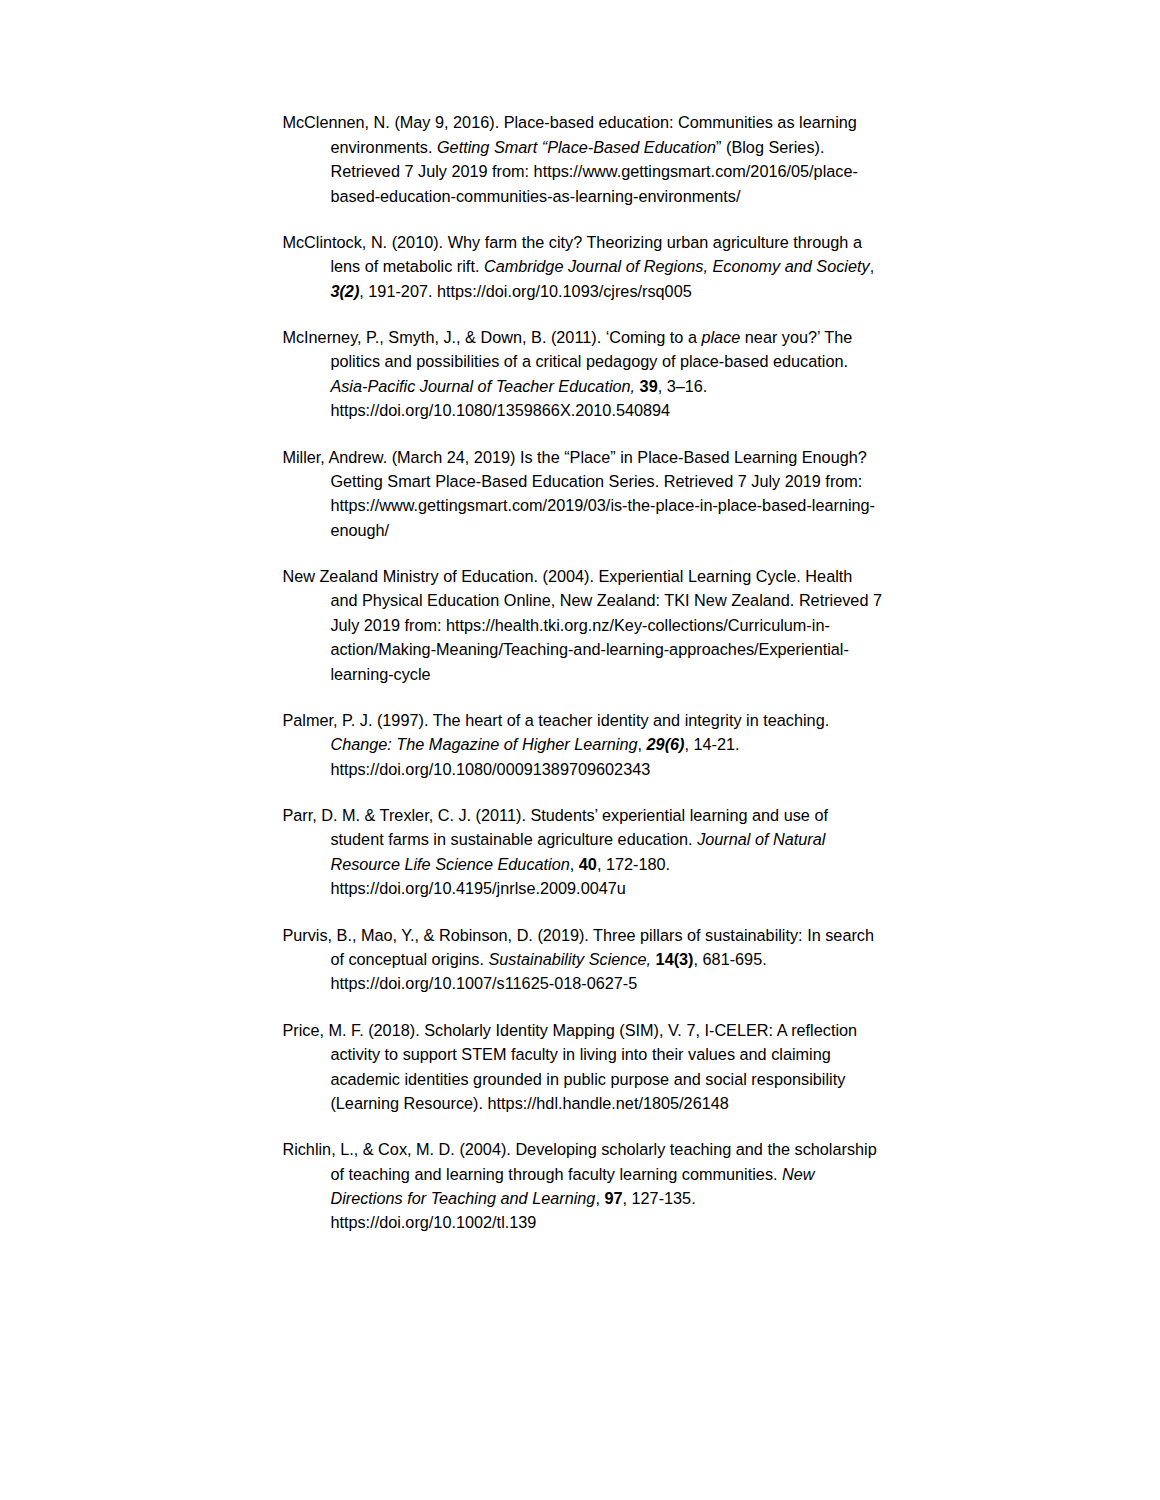McClennen, N. (May 9, 2016). Place-based education: Communities as learning environments. Getting Smart “Place-Based Education” (Blog Series). Retrieved 7 July 2019 from: https://www.gettingsmart.com/2016/05/place-based-education-communities-as-learning-environments/
McClintock, N. (2010). Why farm the city? Theorizing urban agriculture through a lens of metabolic rift. Cambridge Journal of Regions, Economy and Society, 3(2), 191-207. https://doi.org/10.1093/cjres/rsq005
McInerney, P., Smyth, J., & Down, B. (2011). ‘Coming to a place near you?’ The politics and possibilities of a critical pedagogy of place-based education. Asia-Pacific Journal of Teacher Education, 39, 3–16. https://doi.org/10.1080/1359866X.2010.540894
Miller, Andrew. (March 24, 2019) Is the “Place” in Place-Based Learning Enough? Getting Smart Place-Based Education Series. Retrieved 7 July 2019 from: https://www.gettingsmart.com/2019/03/is-the-place-in-place-based-learning-enough/
New Zealand Ministry of Education. (2004). Experiential Learning Cycle. Health and Physical Education Online, New Zealand: TKI New Zealand. Retrieved 7 July 2019 from: https://health.tki.org.nz/Key-collections/Curriculum-in-action/Making-Meaning/Teaching-and-learning-approaches/Experiential-learning-cycle
Palmer, P. J. (1997). The heart of a teacher identity and integrity in teaching. Change: The Magazine of Higher Learning, 29(6), 14-21. https://doi.org/10.1080/00091389709602343
Parr, D. M. & Trexler, C. J. (2011). Students’ experiential learning and use of student farms in sustainable agriculture education. Journal of Natural Resource Life Science Education, 40, 172-180. https://doi.org/10.4195/jnrlse.2009.0047u
Purvis, B., Mao, Y., & Robinson, D. (2019). Three pillars of sustainability: In search of conceptual origins. Sustainability Science, 14(3), 681-695. https://doi.org/10.1007/s11625-018-0627-5
Price, M. F. (2018). Scholarly Identity Mapping (SIM), V. 7, I-CELER: A reflection activity to support STEM faculty in living into their values and claiming academic identities grounded in public purpose and social responsibility (Learning Resource). https://hdl.handle.net/1805/26148
Richlin, L., & Cox, M. D. (2004). Developing scholarly teaching and the scholarship of teaching and learning through faculty learning communities. New Directions for Teaching and Learning, 97, 127-135. https://doi.org/10.1002/tl.139